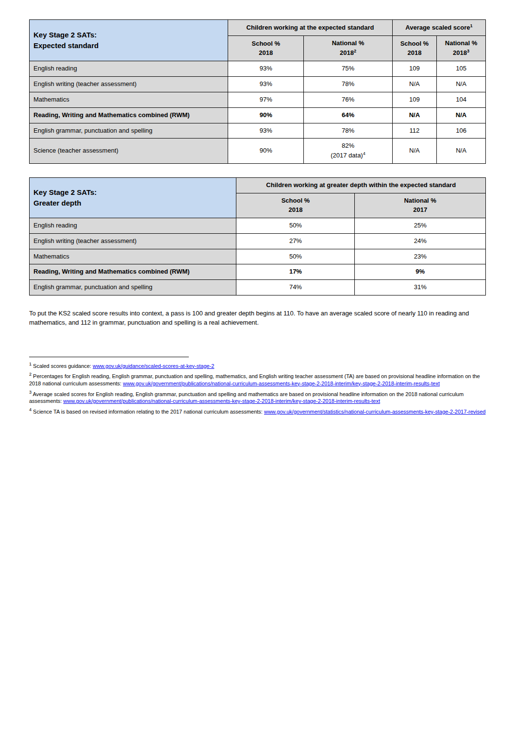| Key Stage 2 SATs: Expected standard | Children working at the expected standard | Average scaled score 1 |
| School % 2018 | National % 2018 2 | School % 2018 | National % 2018 3 |
| English reading | 93% | 75% | 109 | 105 |
| English writing (teacher assessment) | 93% | 78% | N/A | N/A |
| Mathematics | 97% | 76% | 109 | 104 |
| Reading, Writing and Mathematics combined (RWM) | 90% | 64% | N/A | N/A |
| English grammar, punctuation and spelling | 93% | 78% | 112 | 106 |
| Science (teacher assessment) | 90% | 82% (2017 data) 4 | N/A | N/A |
| Key Stage 2 SATs: Greater depth | Children working at greater depth within the expected standard |
| School % 2018 | National % 2017 |
| English reading | 50% | 25% |
| English writing (teacher assessment) | 27% | 24% |
| Mathematics | 50% | 23% |
| Reading, Writing and Mathematics combined (RWM) | 17% | 9% |
| English grammar, punctuation and spelling | 74% | 31% |
To put the KS2 scaled score results into context, a pass is 100 and greater depth begins at 110. To have an average scaled score of nearly 110 in reading and mathematics, and 112 in grammar, punctuation and spelling is a real achievement.
1 Scaled scores guidance: www.gov.uk/guidance/scaled-scores-at-key-stage-2
2 Percentages for English reading, English grammar, punctuation and spelling, mathematics, and English writing teacher assessment (TA) are based on provisional headline information on the 2018 national curriculum assessments: www.gov.uk/government/publications/national-curriculum-assessments-key-stage-2-2018-interim/key-stage-2-2018-interim-results-text
3 Average scaled scores for English reading, English grammar, punctuation and spelling and mathematics are based on provisional headline information on the 2018 national curriculum assessments: www.gov.uk/government/publications/national-curriculum-assessments-key-stage-2-2018-interim/key-stage-2-2018-interim-results-text
4 Science TA is based on revised information relating to the 2017 national curriculum assessments: www.gov.uk/government/statistics/national-curriculum-assessments-key-stage-2-2017-revised